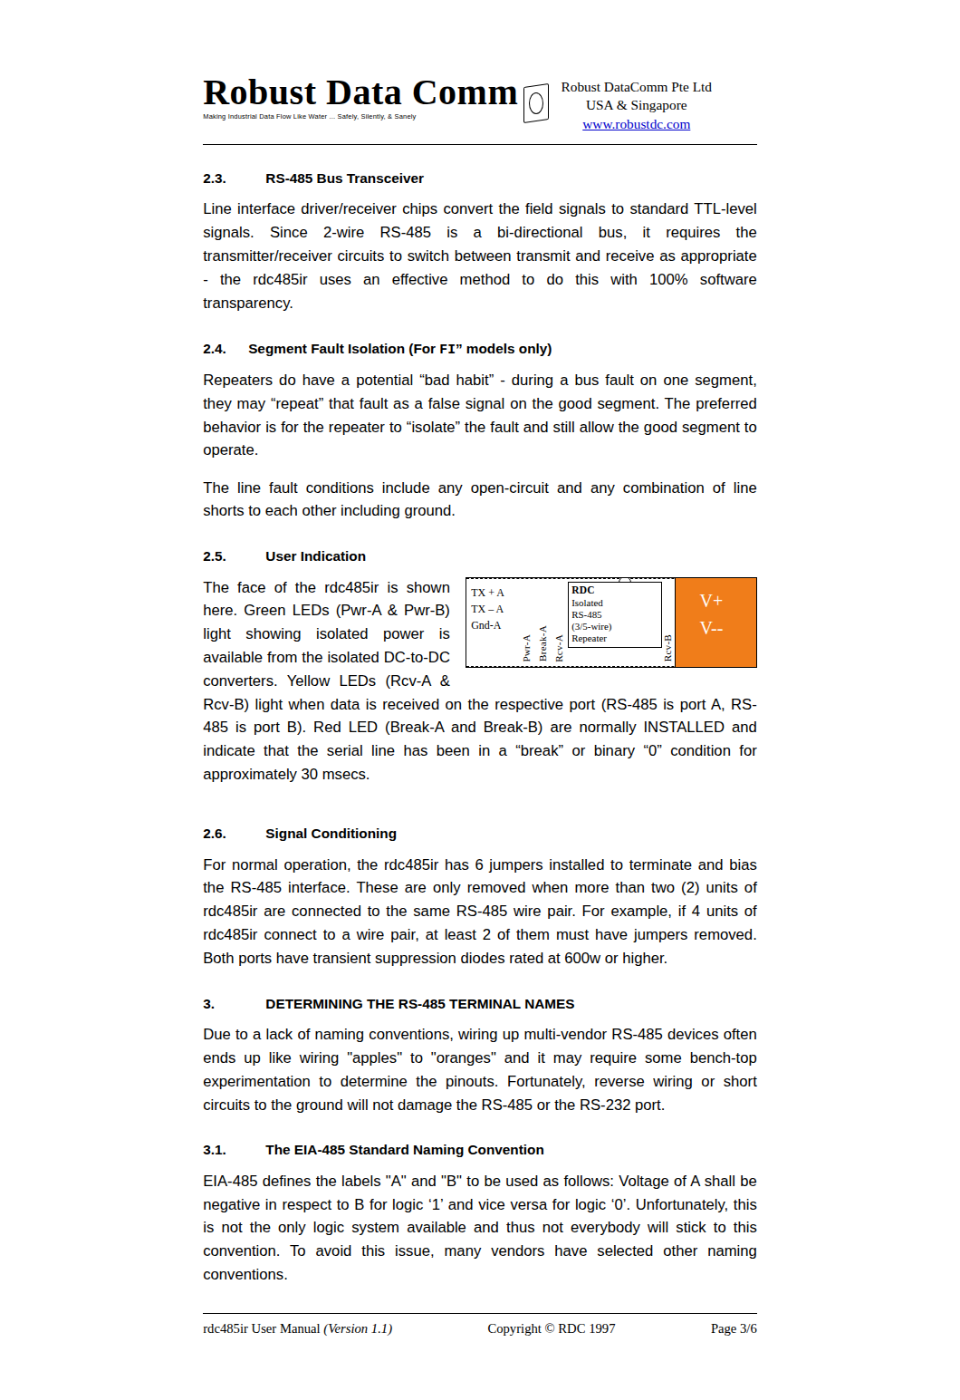Robust Data Comm
Making Industrial Data Flow Like Water ... Safely, Silently, & Sanely
Robust DataComm Pte Ltd
USA & Singapore
www.robustdc.com
2.3. RS-485 Bus Transceiver
Line interface driver/receiver chips convert the field signals to standard TTL-level signals. Since 2-wire RS-485 is a bi-directional bus, it requires the transmitter/receiver circuits to switch between transmit and receive as appropriate - the rdc485ir uses an effective method to do this with 100% software transparency.
2.4. Segment Fault Isolation (For FI” models only)
Repeaters do have a potential “bad habit” - during a bus fault on one segment, they may “repeat” that fault as a false signal on the good segment. The preferred behavior is for the repeater to “isolate” the fault and still allow the good segment to operate.
The line fault conditions include any open-circuit and any combination of line shorts to each other including ground.
2.5. User Indication
TX + A
TX – A
Gnd-A
Pwr-A
Break-A
Rcv-A
RDC
Isolated
RS-485
(3/5-wire)
Repeater
Rcv-B
Break-B
Pwr-B
V+ V--
The face of the rdc485ir is shown here. Green LEDs (Pwr-A & Pwr-B) light showing isolated power is available from the isolated DC-to-DC converters. Yellow LEDs (Rcv-A & Rcv-B) light when data is received on the respective port (RS-485 is port A, RS-485 is port B). Red LED (Break-A and Break-B) are normally INSTALLED and indicate that the serial line has been in a “break” or binary “0” condition for approximately 30 msecs.
2.6. Signal Conditioning
For normal operation, the rdc485ir has 6 jumpers installed to terminate and bias the RS-485 interface. These are only removed when more than two (2) units of rdc485ir are connected to the same RS-485 wire pair. For example, if 4 units of rdc485ir connect to a wire pair, at least 2 of them must have jumpers removed. Both ports have transient suppression diodes rated at 600w or higher.
3. DETERMINING THE RS-485 TERMINAL NAMES
Due to a lack of naming conventions, wiring up multi-vendor RS-485 devices often ends up like wiring "apples" to "oranges" and it may require some bench-top experimentation to determine the pinouts. Fortunately, reverse wiring or short circuits to the ground will not damage the RS-485 or the RS-232 port.
3.1. The EIA-485 Standard Naming Convention
EIA-485 defines the labels "A" and "B" to be used as follows: Voltage of A shall be negative in respect to B for logic ‘1’ and vice versa for logic ‘0’. Unfortunately, this is not the only logic system available and thus not everybody will stick to this convention. To avoid this issue, many vendors have selected other naming conventions.
rdc485ir User Manual (Version 1.1)
Copyright © RDC 1997
Page 3/6